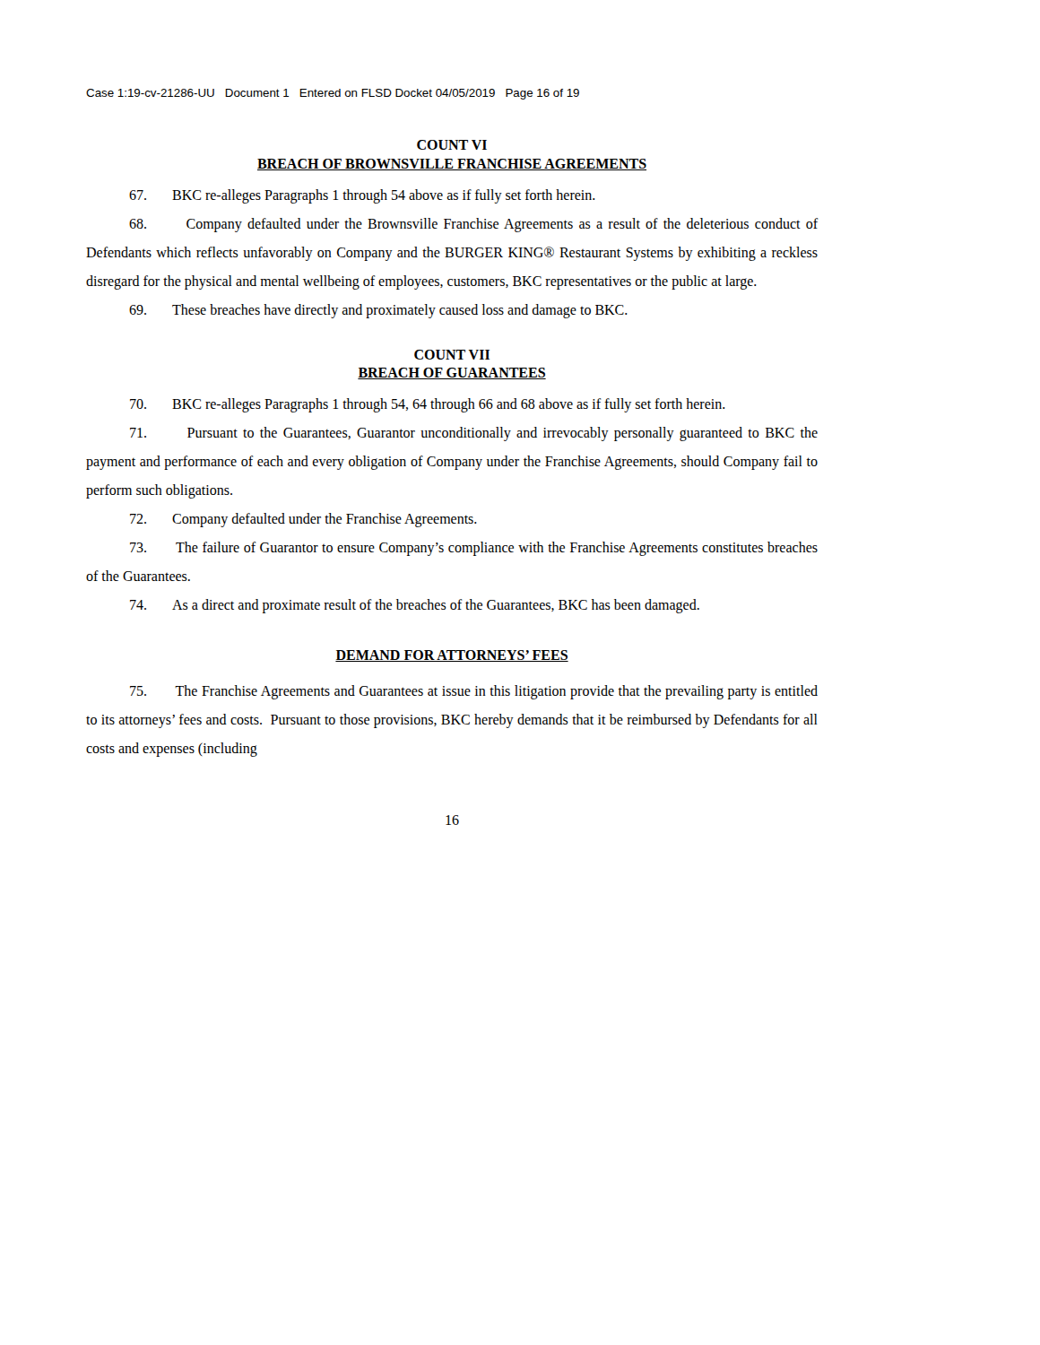Case 1:19-cv-21286-UU Document 1 Entered on FLSD Docket 04/05/2019 Page 16 of 19
COUNT VI
BREACH OF BROWNSVILLE FRANCHISE AGREEMENTS
67. BKC re-alleges Paragraphs 1 through 54 above as if fully set forth herein.
68. Company defaulted under the Brownsville Franchise Agreements as a result of the deleterious conduct of Defendants which reflects unfavorably on Company and the BURGER KING® Restaurant Systems by exhibiting a reckless disregard for the physical and mental wellbeing of employees, customers, BKC representatives or the public at large.
69. These breaches have directly and proximately caused loss and damage to BKC.
COUNT VII
BREACH OF GUARANTEES
70. BKC re-alleges Paragraphs 1 through 54, 64 through 66 and 68 above as if fully set forth herein.
71. Pursuant to the Guarantees, Guarantor unconditionally and irrevocably personally guaranteed to BKC the payment and performance of each and every obligation of Company under the Franchise Agreements, should Company fail to perform such obligations.
72. Company defaulted under the Franchise Agreements.
73. The failure of Guarantor to ensure Company’s compliance with the Franchise Agreements constitutes breaches of the Guarantees.
74. As a direct and proximate result of the breaches of the Guarantees, BKC has been damaged.
DEMAND FOR ATTORNEYS’ FEES
75. The Franchise Agreements and Guarantees at issue in this litigation provide that the prevailing party is entitled to its attorneys’ fees and costs. Pursuant to those provisions, BKC hereby demands that it be reimbursed by Defendants for all costs and expenses (including
16